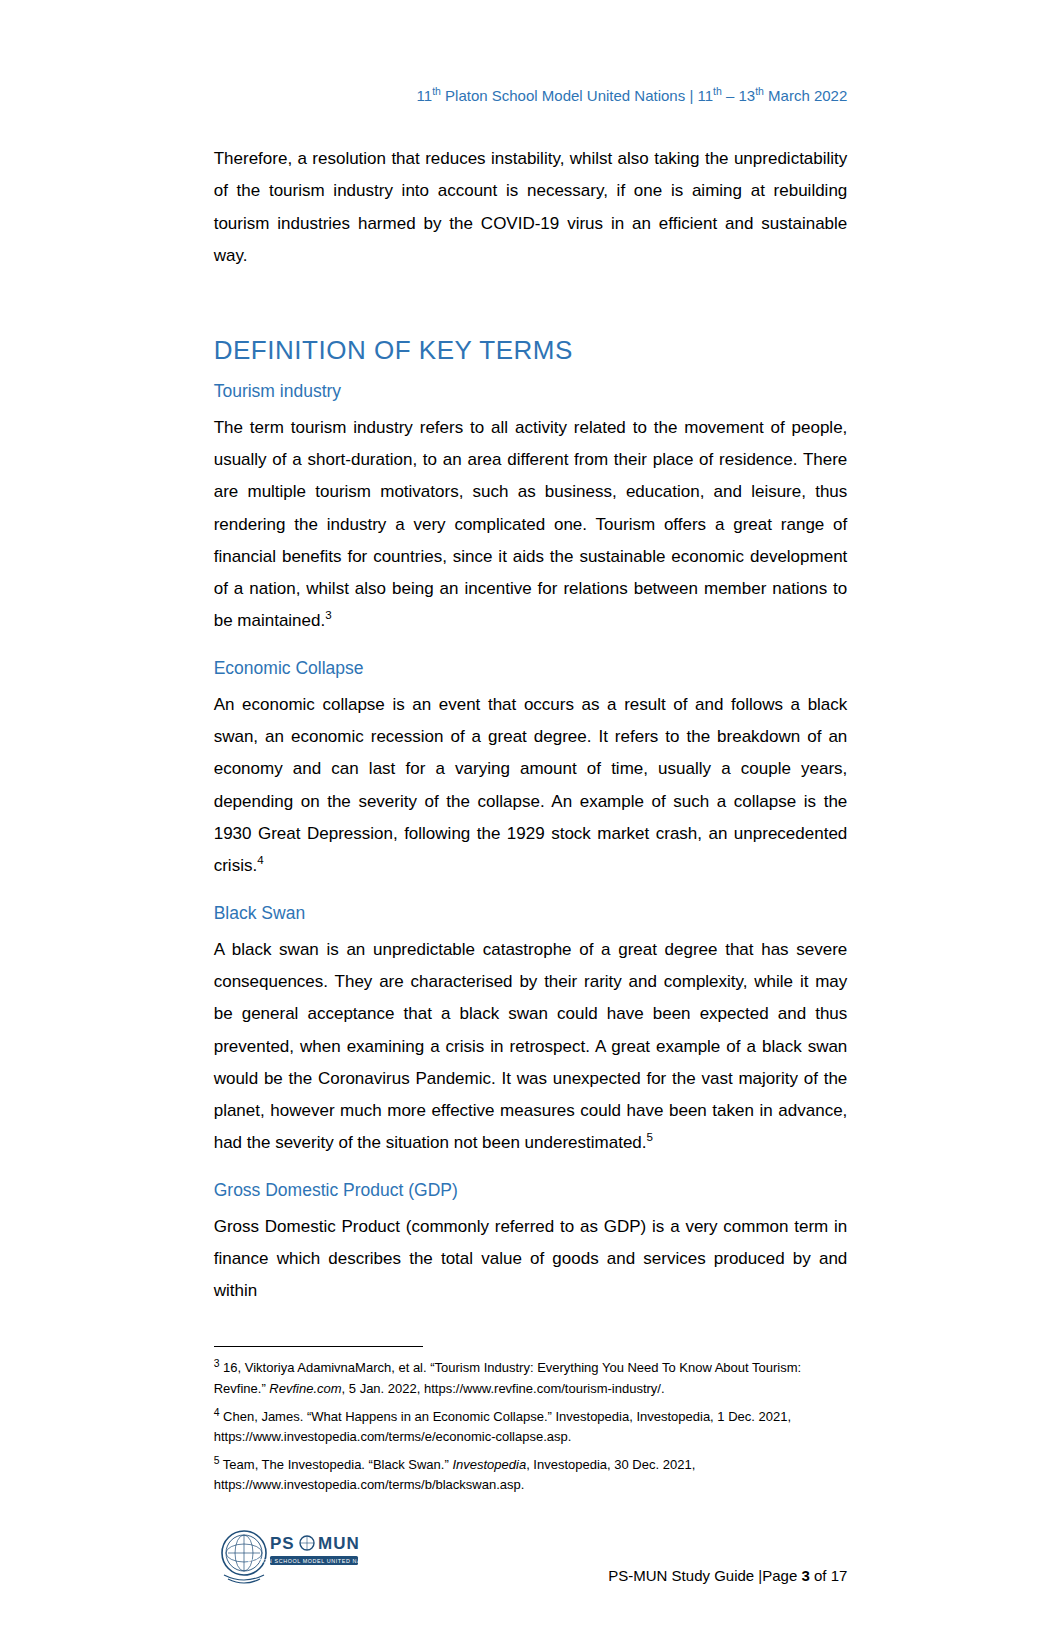11th Platon School Model United Nations | 11th – 13th March 2022
Therefore, a resolution that reduces instability, whilst also taking the unpredictability of the tourism industry into account is necessary, if one is aiming at rebuilding tourism industries harmed by the COVID-19 virus in an efficient and sustainable way.
DEFINITION OF KEY TERMS
Tourism industry
The term tourism industry refers to all activity related to the movement of people, usually of a short-duration, to an area different from their place of residence. There are multiple tourism motivators, such as business, education, and leisure, thus rendering the industry a very complicated one. Tourism offers a great range of financial benefits for countries, since it aids the sustainable economic development of a nation, whilst also being an incentive for relations between member nations to be maintained.3
Economic Collapse
An economic collapse is an event that occurs as a result of and follows a black swan, an economic recession of a great degree. It refers to the breakdown of an economy and can last for a varying amount of time, usually a couple years, depending on the severity of the collapse. An example of such a collapse is the 1930 Great Depression, following the 1929 stock market crash, an unprecedented crisis.4
Black Swan
A black swan is an unpredictable catastrophe of a great degree that has severe consequences. They are characterised by their rarity and complexity, while it may be general acceptance that a black swan could have been expected and thus prevented, when examining a crisis in retrospect. A great example of a black swan would be the Coronavirus Pandemic. It was unexpected for the vast majority of the planet, however much more effective measures could have been taken in advance, had the severity of the situation not been underestimated.5
Gross Domestic Product (GDP)
Gross Domestic Product (commonly referred to as GDP) is a very common term in finance which describes the total value of goods and services produced by and within
3 16, Viktoriya AdamivnaMarch, et al. “Tourism Industry: Everything You Need To Know About Tourism: Revfine.” Revfine.com, 5 Jan. 2022, https://www.revfine.com/tourism-industry/.
4 Chen, James. “What Happens in an Economic Collapse.” Investopedia, Investopedia, 1 Dec. 2021, https://www.investopedia.com/terms/e/economic-collapse.asp.
5 Team, The Investopedia. “Black Swan.” Investopedia, Investopedia, 30 Dec. 2021, https://www.investopedia.com/terms/b/blackswan.asp.
PS MUN PLATON SCHOOL MODEL UNITED NATIONS
PS-MUN Study Guide |Page 3 of 17